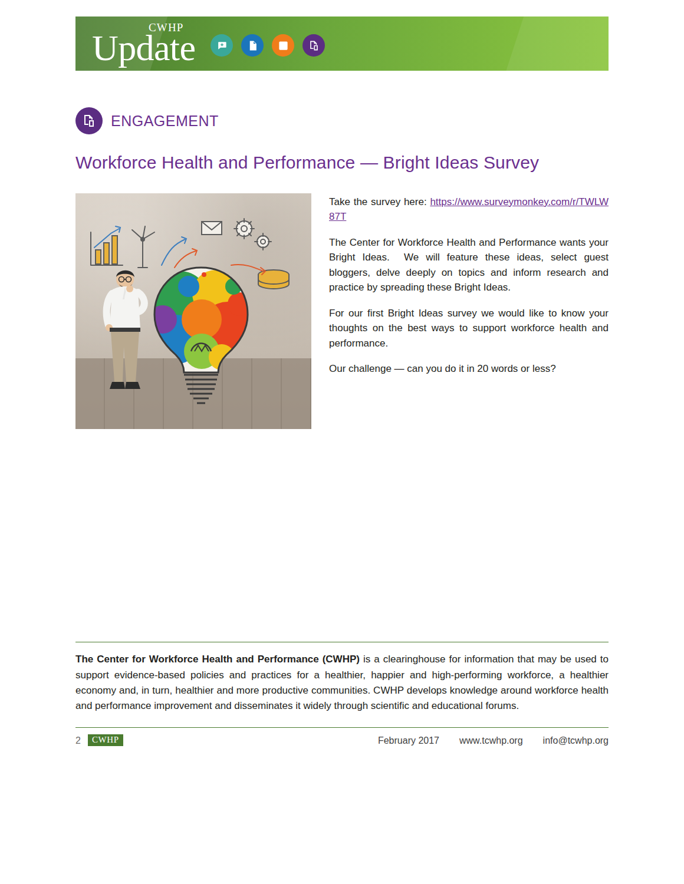CWHP Update
ENGAGEMENT
Workforce Health and Performance — Bright Ideas Survey
Take the survey here: https://www.surveymonkey.com/r/TWLW87T
The Center for Workforce Health and Performance wants your Bright Ideas. We will feature these ideas, select guest bloggers, delve deeply on topics and inform research and practice by spreading these Bright Ideas.
For our first Bright Ideas survey we would like to know your thoughts on the best ways to support workforce health and performance.
Our challenge — can you do it in 20 words or less?
The Center for Workforce Health and Performance (CWHP) is a clearinghouse for information that may be used to support evidence-based policies and practices for a healthier, happier and high-performing workforce, a healthier economy and, in turn, healthier and more productive communities. CWHP develops knowledge around workforce health and performance improvement and disseminates it widely through scientific and educational forums.
2 CWHP February 2017 www.tcwhp.org info@tcwhp.org